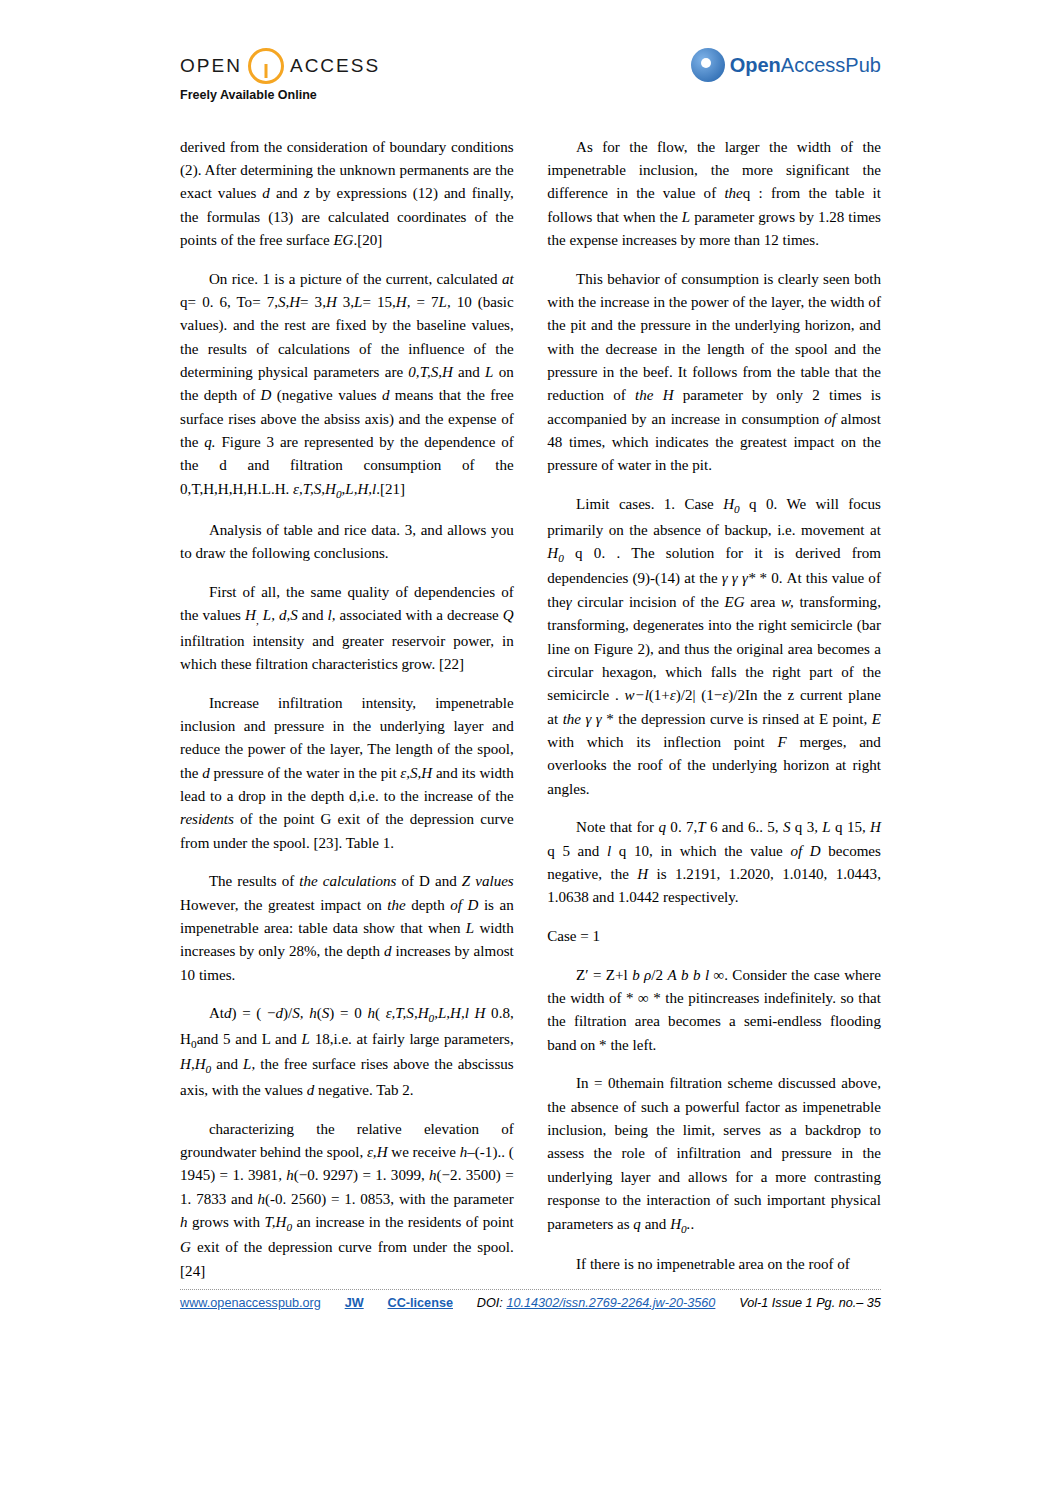OPEN ACCESS
Freely Available Online
Open AccessPub
derived from the consideration of boundary conditions (2). After determining the unknown permanents are the exact values d and z by expressions (12) and finally, the formulas (13) are calculated coordinates of the points of the free surface EG.[20]
On rice. 1 is a picture of the current, calculated at q= 0. 6, To= 7,S,H= 3,H 3,L= 15,H, = 7L, 10 (basic values). and the rest are fixed by the baseline values, the results of calculations of the influence of the determining physical parameters are 0,T,S,H and L on the depth of D (negative values d means that the free surface rises above the absiss axis) and the expense of the q. Figure 3 are represented by the dependence of the d and filtration consumption of the 0,T,H,H,H,H.L.H. ε,T,S,H0,L,H,l.[21]
Analysis of table and rice data. 3, and allows you to draw the following conclusions.
First of all, the same quality of dependencies of the values H, L, d,S and l, associated with a decrease Q infiltration intensity and greater reservoir power, in which these filtration characteristics grow. [22]
Increase infiltration intensity, impenetrable inclusion and pressure in the underlying layer and reduce the power of the layer, The length of the spool, the d pressure of the water in the pit ε,S,H and its width lead to a drop in the depth d,i.e. to the increase of the residents of the point G exit of the depression curve from under the spool. [23]. Table 1.
The results of the calculations of D and Z values However, the greatest impact on the depth of D is an impenetrable area: table data show that when L width increases by only 28%, the depth d increases by almost 10 times.
Atd) = ( −d)/S, h(S) = 0 h( ε,T,S,H0,L,H,l H 0.8, H0and 5 and L and L 18,i.e. at fairly large parameters, H,H0 and L, the free surface rises above the abscissus axis, with the values d negative. Tab 2.
characterizing the relative elevation of groundwater behind the spool, ε,H we receive h–(-1).. ( 1945) = 1. 3981, h(−0. 9297) = 1. 3099, h(−2. 3500) = 1. 7833 and h(-0. 2560) = 1. 0853, with the parameter h grows with T,H0 an increase in the residents of point G exit of the depression curve from under the spool. [24]
As for the flow, the larger the width of the impenetrable inclusion, the more significant the difference in the value of theq : from the table it follows that when the L parameter grows by 1.28 times the expense increases by more than 12 times.
This behavior of consumption is clearly seen both with the increase in the power of the layer, the width of the pit and the pressure in the underlying horizon, and with the decrease in the length of the spool and the pressure in the beef. It follows from the table that the reduction of the H parameter by only 2 times is accompanied by an increase in consumption of almost 48 times, which indicates the greatest impact on the pressure of water in the pit.
Limit cases. 1. Case H0 q 0. We will focus primarily on the absence of backup, i.e. movement at H0 q 0. . The solution for it is derived from dependencies (9)-(14) at the γ γ γ* * 0. At this value of theγ circular incision of the EG area w, transforming, transforming, degenerates into the right semicircle (bar line on Figure 2), and thus the original area becomes a circular hexagon, which falls the right part of the semicircle . w−l(1+ε)/2| (1−ε)/2In the z current plane at the γ γ * the depression curve is rinsed at E point, E with which its inflection point F merges, and overlooks the roof of the underlying horizon at right angles.
Note that for q 0. 7,T 6 and 6.. 5, S q 3, L q 15, H q 5 and l q 10, in which the value of D becomes negative, the H is 1.2191, 1.2020, 1.0140, 1.0443, 1.0638 and 1.0442 respectively.
Case = 1
Z′ = Z+l b ρ/2 A b b l ∞. Consider the case where the width of * ∞ * the pitincreases indefinitely. so that the filtration area becomes a semi-endless flooding band on * the left.
In = 0themain filtration scheme discussed above, the absence of such a powerful factor as impenetrable inclusion, being the limit, serves as a backdrop to assess the role of infiltration and pressure in the underlying layer and allows for a more contrasting response to the interaction of such important physical parameters as q and H0..
If there is no impenetrable area on the roof of
www.openaccesspub.org JW CC-license DOI: 10.14302/issn.2769-2264.jw-20-3560 Vol-1 Issue 1 Pg. no.– 35